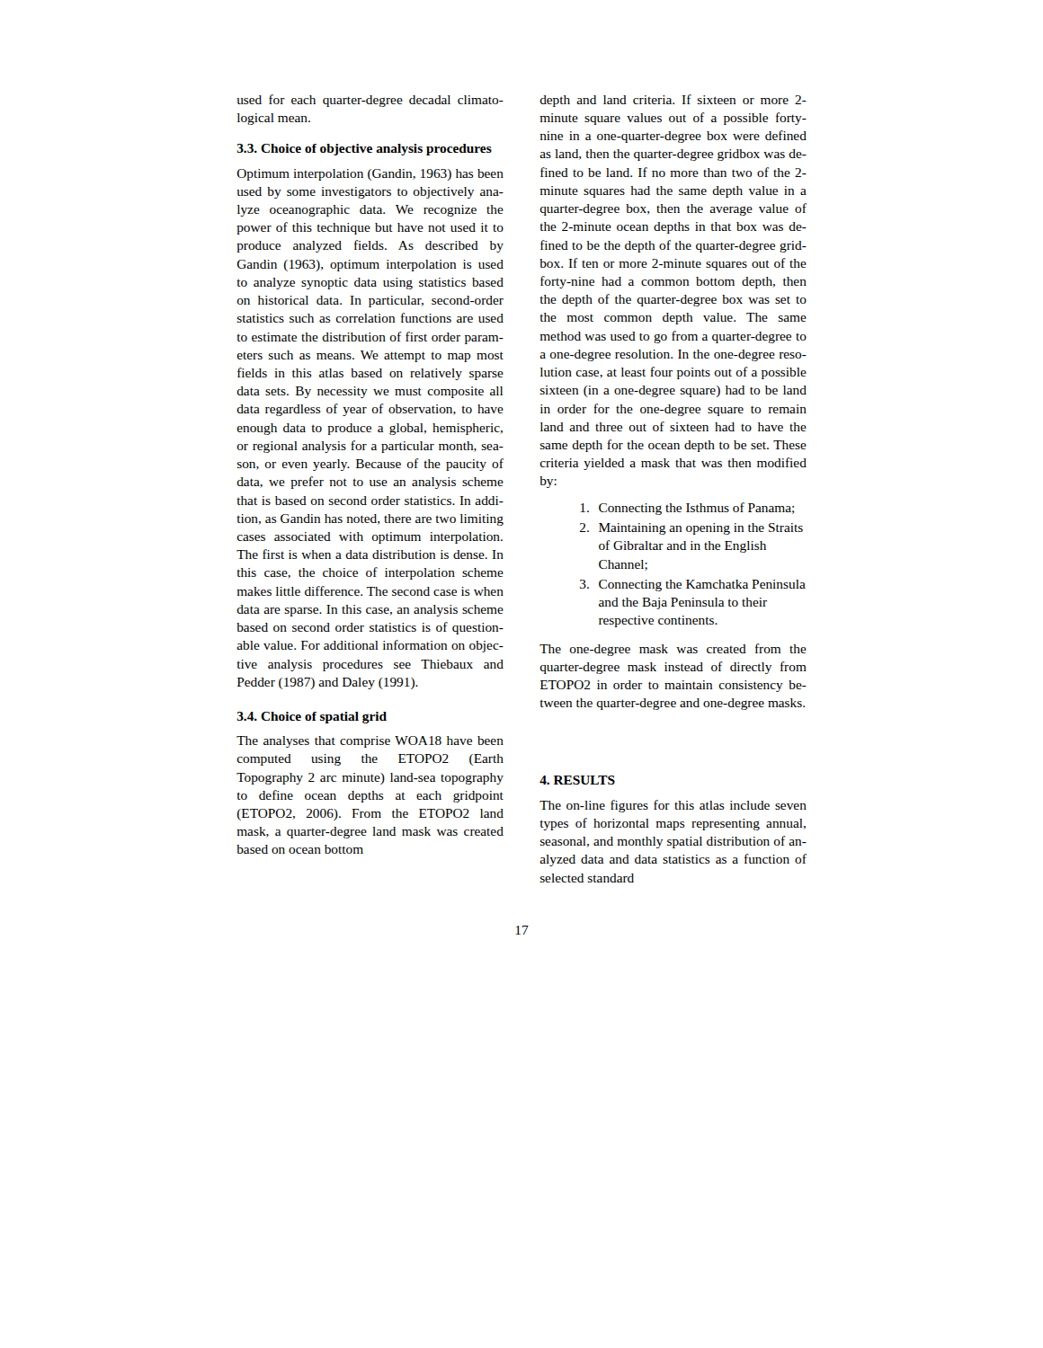used for each quarter-degree decadal climatological mean.
3.3. Choice of objective analysis procedures
Optimum interpolation (Gandin, 1963) has been used by some investigators to objectively analyze oceanographic data. We recognize the power of this technique but have not used it to produce analyzed fields. As described by Gandin (1963), optimum interpolation is used to analyze synoptic data using statistics based on historical data. In particular, second-order statistics such as correlation functions are used to estimate the distribution of first order parameters such as means. We attempt to map most fields in this atlas based on relatively sparse data sets. By necessity we must composite all data regardless of year of observation, to have enough data to produce a global, hemispheric, or regional analysis for a particular month, season, or even yearly. Because of the paucity of data, we prefer not to use an analysis scheme that is based on second order statistics. In addition, as Gandin has noted, there are two limiting cases associated with optimum interpolation. The first is when a data distribution is dense. In this case, the choice of interpolation scheme makes little difference. The second case is when data are sparse. In this case, an analysis scheme based on second order statistics is of questionable value. For additional information on objective analysis procedures see Thiebaux and Pedder (1987) and Daley (1991).
3.4. Choice of spatial grid
The analyses that comprise WOA18 have been computed using the ETOPO2 (Earth Topography 2 arc minute) land-sea topography to define ocean depths at each gridpoint (ETOPO2, 2006). From the ETOPO2 land mask, a quarter-degree land mask was created based on ocean bottom
depth and land criteria. If sixteen or more 2-minute square values out of a possible forty-nine in a one-quarter-degree box were defined as land, then the quarter-degree gridbox was defined to be land. If no more than two of the 2-minute squares had the same depth value in a quarter-degree box, then the average value of the 2-minute ocean depths in that box was defined to be the depth of the quarter-degree gridbox. If ten or more 2-minute squares out of the forty-nine had a common bottom depth, then the depth of the quarter-degree box was set to the most common depth value. The same method was used to go from a quarter-degree to a one-degree resolution. In the one-degree resolution case, at least four points out of a possible sixteen (in a one-degree square) had to be land in order for the one-degree square to remain land and three out of sixteen had to have the same depth for the ocean depth to be set. These criteria yielded a mask that was then modified by:
Connecting the Isthmus of Panama;
Maintaining an opening in the Straits of Gibraltar and in the English Channel;
Connecting the Kamchatka Peninsula and the Baja Peninsula to their respective continents.
The one-degree mask was created from the quarter-degree mask instead of directly from ETOPO2 in order to maintain consistency between the quarter-degree and one-degree masks.
4. RESULTS
The on-line figures for this atlas include seven types of horizontal maps representing annual, seasonal, and monthly spatial distribution of analyzed data and data statistics as a function of selected standard
17